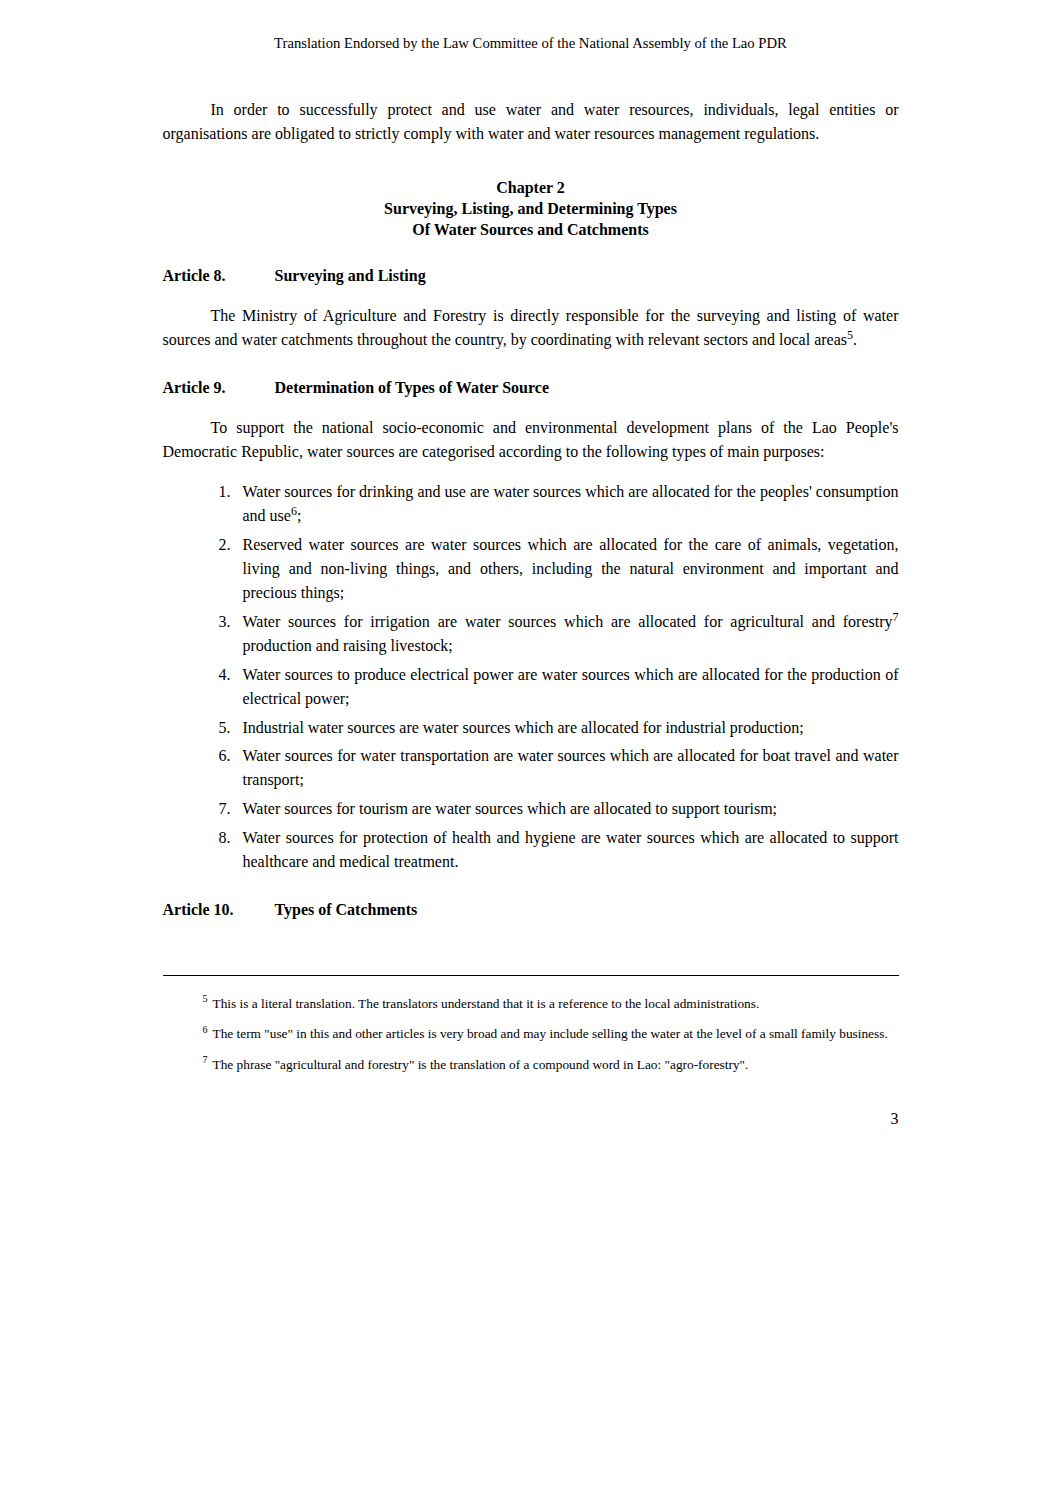Translation Endorsed by the Law Committee of the National Assembly of the Lao PDR
In order to successfully protect and use water and water resources, individuals, legal entities or organisations are obligated to strictly comply with water and water resources management regulations.
Chapter 2
Surveying, Listing, and Determining Types
Of Water Sources and Catchments
Article 8. Surveying and Listing
The Ministry of Agriculture and Forestry is directly responsible for the surveying and listing of water sources and water catchments throughout the country, by coordinating with relevant sectors and local areas5.
Article 9. Determination of Types of Water Source
To support the national socio-economic and environmental development plans of the Lao People's Democratic Republic, water sources are categorised according to the following types of main purposes:
Water sources for drinking and use are water sources which are allocated for the peoples' consumption and use6;
Reserved water sources are water sources which are allocated for the care of animals, vegetation, living and non-living things, and others, including the natural environment and important and precious things;
Water sources for irrigation are water sources which are allocated for agricultural and forestry7 production and raising livestock;
Water sources to produce electrical power are water sources which are allocated for the production of electrical power;
Industrial water sources are water sources which are allocated for industrial production;
Water sources for water transportation are water sources which are allocated for boat travel and water transport;
Water sources for tourism are water sources which are allocated to support tourism;
Water sources for protection of health and hygiene are water sources which are allocated to support healthcare and medical treatment.
Article 10. Types of Catchments
5This is a literal translation. The translators understand that it is a reference to the local administrations.
6The term "use" in this and other articles is very broad and may include selling the water at the level of a small family business.
7The phrase "agricultural and forestry" is the translation of a compound word in Lao: "agro-forestry".
3